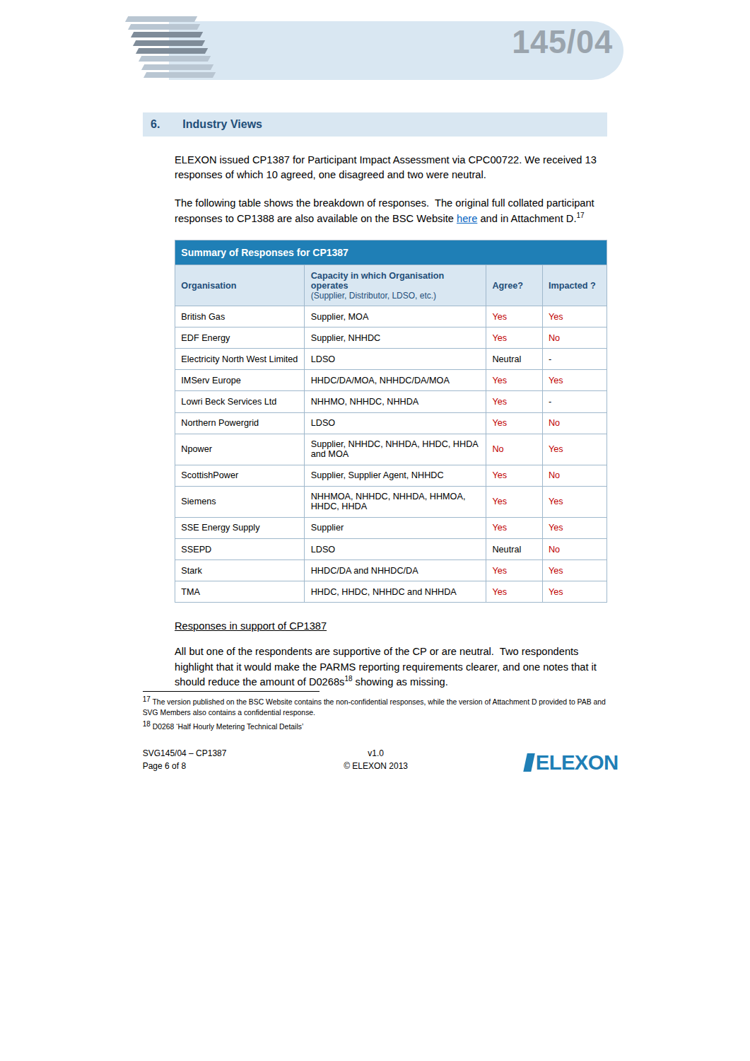145/04
6. Industry Views
ELEXON issued CP1387 for Participant Impact Assessment via CPC00722. We received 13 responses of which 10 agreed, one disagreed and two were neutral.
The following table shows the breakdown of responses. The original full collated participant responses to CP1388 are also available on the BSC Website here and in Attachment D.17
| Summary of Responses for CP1387 |
| --- |
| Organisation | Capacity in which Organisation operates (Supplier, Distributor, LDSO, etc.) | Agree? | Impacted ? |
| British Gas | Supplier, MOA | Yes | Yes |
| EDF Energy | Supplier, NHHDC | Yes | No |
| Electricity North West Limited | LDSO | Neutral | - |
| IMServ Europe | HHDC/DA/MOA, NHHDC/DA/MOA | Yes | Yes |
| Lowri Beck Services Ltd | NHHMO, NHHDC, NHHDA | Yes | - |
| Northern Powergrid | LDSO | Yes | No |
| Npower | Supplier, NHHDC, NHHDA, HHDC, HHDA and MOA | No | Yes |
| ScottishPower | Supplier, Supplier Agent, NHHDC | Yes | No |
| Siemens | NHHMOA, NHHDC, NHHDA, HHMOA, HHDC, HHDA | Yes | Yes |
| SSE Energy Supply | Supplier | Yes | Yes |
| SSEPD | LDSO | Neutral | No |
| Stark | HHDC/DA and NHHDC/DA | Yes | Yes |
| TMA | HHDC, HHDC, NHHDC and NHHDA | Yes | Yes |
Responses in support of CP1387
All but one of the respondents are supportive of the CP or are neutral. Two respondents highlight that it would make the PARMS reporting requirements clearer, and one notes that it should reduce the amount of D0268s18 showing as missing.
17 The version published on the BSC Website contains the non-confidential responses, while the version of Attachment D provided to PAB and SVG Members also contains a confidential response.
18 D0268 ‘Half Hourly Metering Technical Details’
SVG145/04 – CP1387
Page 6 of 8
v1.0
© ELEXON 2013
ELEXON